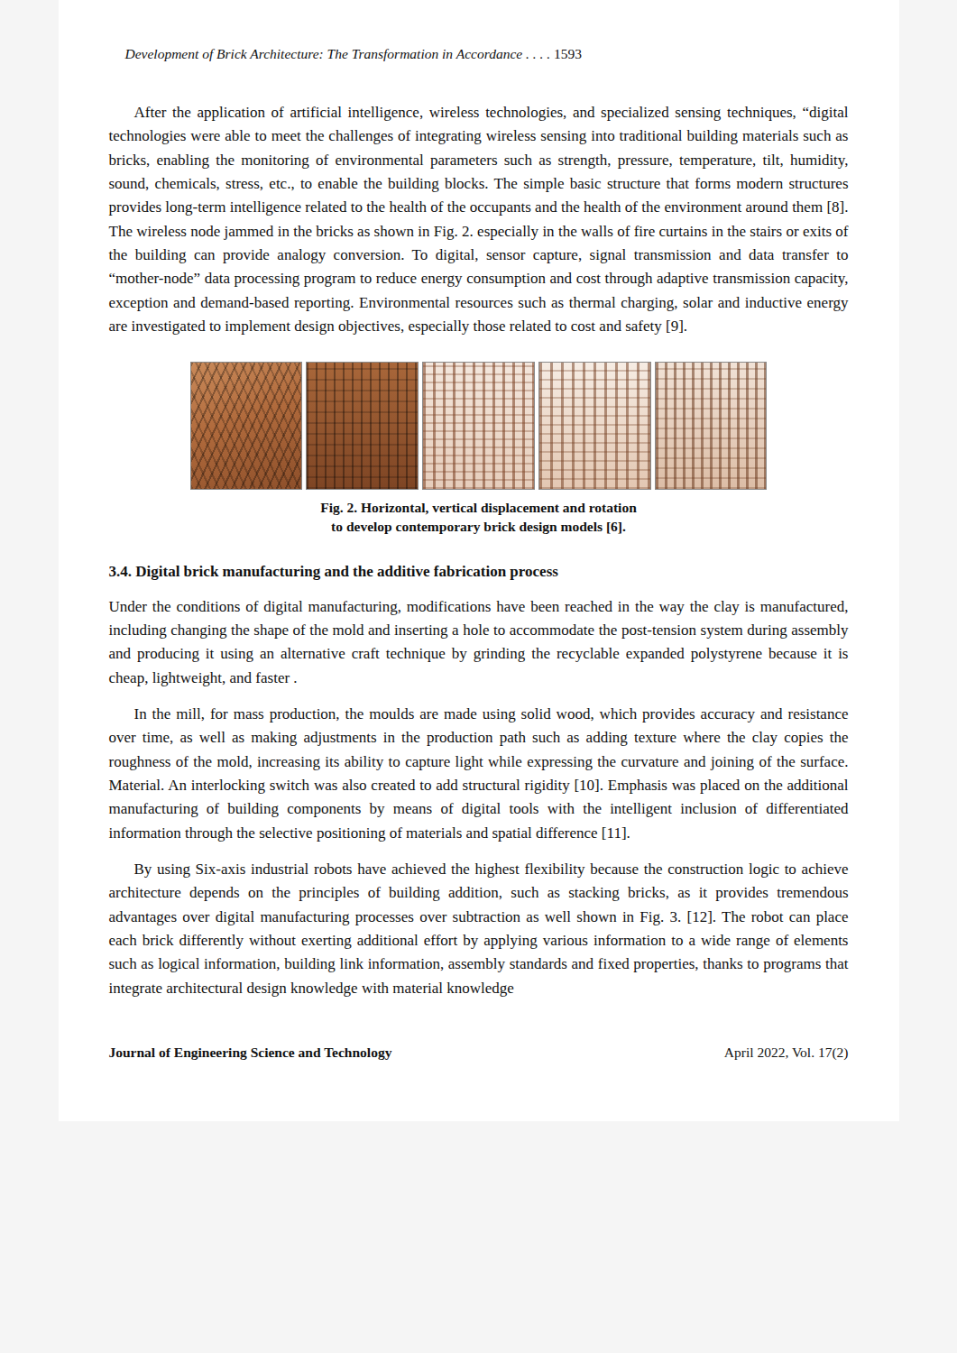Development of Brick Architecture: The Transformation in Accordance . . . . 1593
After the application of artificial intelligence, wireless technologies, and specialized sensing techniques, “digital technologies were able to meet the challenges of integrating wireless sensing into traditional building materials such as bricks, enabling the monitoring of environmental parameters such as strength, pressure, temperature, tilt, humidity, sound, chemicals, stress, etc., to enable the building blocks. The simple basic structure that forms modern structures provides long-term intelligence related to the health of the occupants and the health of the environment around them [8]. The wireless node jammed in the bricks as shown in Fig. 2. especially in the walls of fire curtains in the stairs or exits of the building can provide analogy conversion. To digital, sensor capture, signal transmission and data transfer to “mother-node” data processing program to reduce energy consumption and cost through adaptive transmission capacity, exception and demand-based reporting. Environmental resources such as thermal charging, solar and inductive energy are investigated to implement design objectives, especially those related to cost and safety [9].
Fig. 2. Horizontal, vertical displacement and rotation
to develop contemporary brick design models [6].
3.4. Digital brick manufacturing and the additive fabrication process
Under the conditions of digital manufacturing, modifications have been reached in the way the clay is manufactured, including changing the shape of the mold and inserting a hole to accommodate the post-tension system during assembly and producing it using an alternative craft technique by grinding the recyclable expanded polystyrene because it is cheap, lightweight, and faster .
In the mill, for mass production, the moulds are made using solid wood, which provides accuracy and resistance over time, as well as making adjustments in the production path such as adding texture where the clay copies the roughness of the mold, increasing its ability to capture light while expressing the curvature and joining of the surface. Material. An interlocking switch was also created to add structural rigidity [10]. Emphasis was placed on the additional manufacturing of building components by means of digital tools with the intelligent inclusion of differentiated information through the selective positioning of materials and spatial difference [11].
By using Six-axis industrial robots have achieved the highest flexibility because the construction logic to achieve architecture depends on the principles of building addition, such as stacking bricks, as it provides tremendous advantages over digital manufacturing processes over subtraction as well shown in Fig. 3. [12]. The robot can place each brick differently without exerting additional effort by applying various information to a wide range of elements such as logical information, building link information, assembly standards and fixed properties, thanks to programs that integrate architectural design knowledge with material knowledge
Journal of Engineering Science and Technology April 2022, Vol. 17(2)